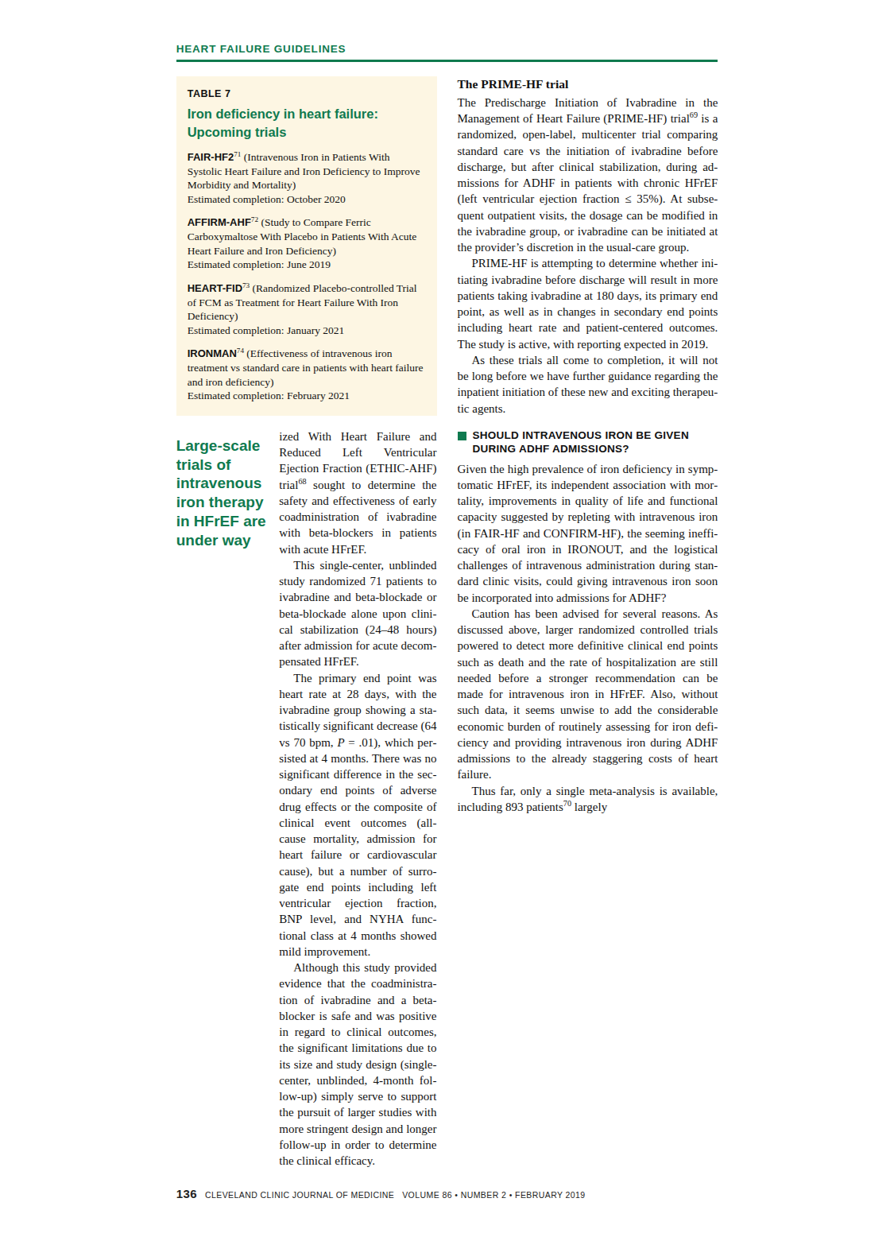Heart Failure Guidelines
TABLE 7
Iron deficiency in heart failure: Upcoming trials
FAIR-HF271 (Intravenous Iron in Patients With Systolic Heart Failure and Iron Deficiency to Improve Morbidity and Mortality)Estimated completion: October 2020
AFFIRM-AHF72 (Study to Compare Ferric Carboxymaltose With Placebo in Patients With Acute Heart Failure and Iron Deficiency)Estimated completion: June 2019
HEART-FID73 (Randomized Placebo-controlled Trial of FCM as Treatment for Heart Failure With Iron Deficiency)Estimated completion: January 2021
IRONMAN74 (Effectiveness of intravenous iron treatment vs standard care in patients with heart failure and iron deficiency)Estimated completion: February 2021
Large-scale trials of intravenous iron therapy in HFrEF are under way
ized With Heart Failure and Reduced Left Ventricular Ejection Fraction (ETHIC-AHF) trial68 sought to determine the safety and effectiveness of early coadministration of ivabradine with beta-blockers in patients with acute HFrEF.
This single-center, unblinded study randomized 71 patients to ivabradine and beta-blockade or beta-blockade alone upon clinical stabilization (24–48 hours) after admission for acute decompensated HFrEF.
The primary end point was heart rate at 28 days, with the ivabradine group showing a statistically significant decrease (64 vs 70 bpm, P = .01), which persisted at 4 months. There was no significant difference in the secondary end points of adverse drug effects or the composite of clinical event outcomes (all-cause mortality, admission for heart failure or cardiovascular cause), but a number of surrogate end points including left ventricular ejection fraction, BNP level, and NYHA functional class at 4 months showed mild improvement.
Although this study provided evidence that the coadministration of ivabradine and a beta-blocker is safe and was positive in regard to clinical outcomes, the significant limitations due to its size and study design (single-center, unblinded, 4-month follow-up) simply serve to support the pursuit of larger studies with more stringent design and longer follow-up in order to determine the clinical efficacy.
The PRIME-HF trial
The Predischarge Initiation of Ivabradine in the Management of Heart Failure (PRIME-HF) trial69 is a randomized, open-label, multicenter trial comparing standard care vs the initiation of ivabradine before discharge, but after clinical stabilization, during admissions for ADHF in patients with chronic HFrEF (left ventricular ejection fraction ≤ 35%). At subsequent outpatient visits, the dosage can be modified in the ivabradine group, or ivabradine can be initiated at the provider’s discretion in the usual-care group.
PRIME-HF is attempting to determine whether initiating ivabradine before discharge will result in more patients taking ivabradine at 180 days, its primary end point, as well as in changes in secondary end points including heart rate and patient-centered outcomes. The study is active, with reporting expected in 2019.
As these trials all come to completion, it will not be long before we have further guidance regarding the inpatient initiation of these new and exciting therapeutic agents.
SHOULD INTRAVENOUS IRON BE GIVEN DURING ADHF ADMISSIONS?
Given the high prevalence of iron deficiency in symptomatic HFrEF, its independent association with mortality, improvements in quality of life and functional capacity suggested by repleting with intravenous iron (in FAIR-HF and CONFIRM-HF), the seeming inefficacy of oral iron in IRONOUT, and the logistical challenges of intravenous administration during standard clinic visits, could giving intravenous iron soon be incorporated into admissions for ADHF?
Caution has been advised for several reasons. As discussed above, larger randomized controlled trials powered to detect more definitive clinical end points such as death and the rate of hospitalization are still needed before a stronger recommendation can be made for intravenous iron in HFrEF. Also, without such data, it seems unwise to add the considerable economic burden of routinely assessing for iron deficiency and providing intravenous iron during ADHF admissions to the already staggering costs of heart failure.
Thus far, only a single meta-analysis is available, including 893 patients70 largely
136 Cleveland Clinic Journal of Medicine VOLUME 86 • NUMBER 2 • FEBRUARY 2019